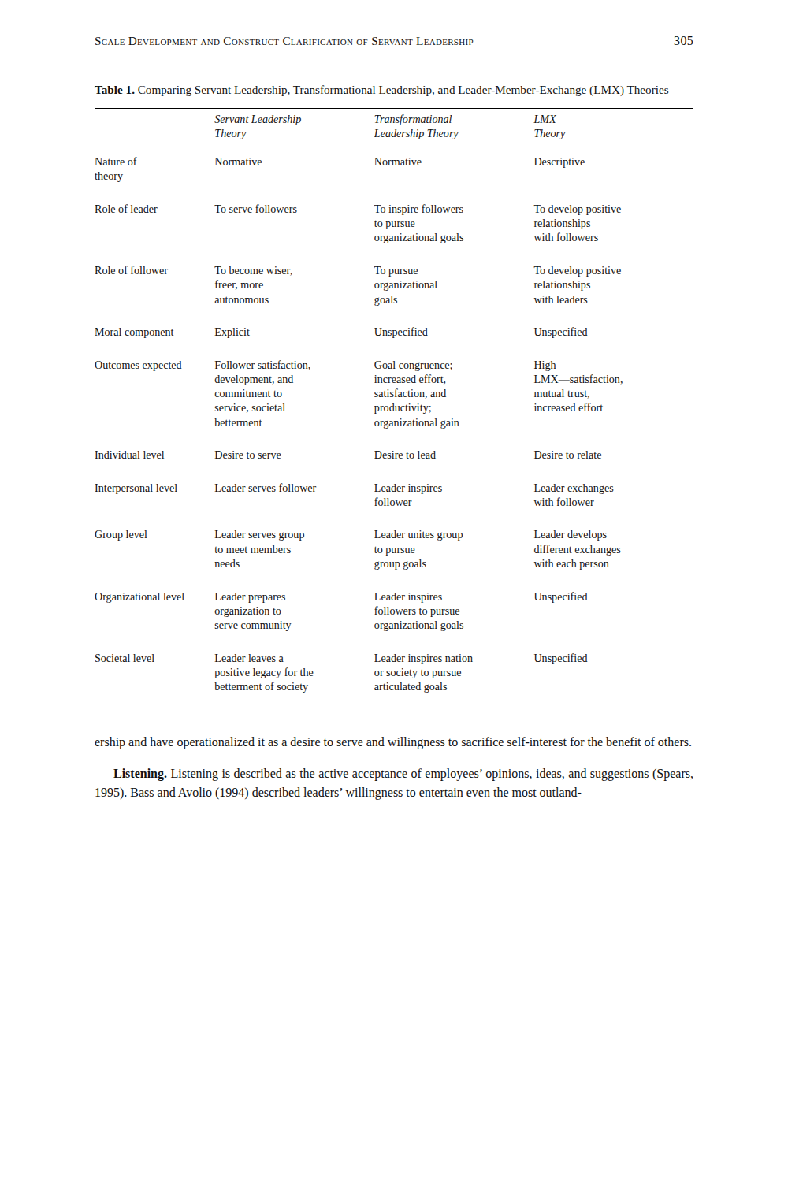Scale Development and Construct Clarification of Servant Leadership 305
Table 1. Comparing Servant Leadership, Transformational Leadership, and Leader-Member-Exchange (LMX) Theories
| | Servant Leadership Theory | Transformational Leadership Theory | LMX Theory |
| --- | --- | --- | --- |
| Nature of theory | Normative | Normative | Descriptive |
| Role of leader | To serve followers | To inspire followers to pursue organizational goals | To develop positive relationships with followers |
| Role of follower | To become wiser, freer, more autonomous | To pursue organizational goals | To develop positive relationships with leaders |
| Moral component | Explicit | Unspecified | Unspecified |
| Outcomes expected | Follower satisfaction, development, and commitment to service, societal betterment | Goal congruence; increased effort, satisfaction, and productivity; organizational gain | High LMX—satisfaction, mutual trust, increased effort |
| Individual level | Desire to serve | Desire to lead | Desire to relate |
| Interpersonal level | Leader serves follower | Leader inspires follower | Leader exchanges with follower |
| Group level | Leader serves group to meet members needs | Leader unites group to pursue group goals | Leader develops different exchanges with each person |
| Organizational level | Leader prepares organization to serve community | Leader inspires followers to pursue organizational goals | Unspecified |
| Societal level | Leader leaves a positive legacy for the betterment of society | Leader inspires nation or society to pursue articulated goals | Unspecified |
ership and have operationalized it as a desire to serve and willingness to sacrifice self-interest for the benefit of others.
Listening. Listening is described as the active acceptance of employees’ opinions, ideas, and suggestions (Spears, 1995). Bass and Avolio (1994) described leaders’ willingness to entertain even the most outland-